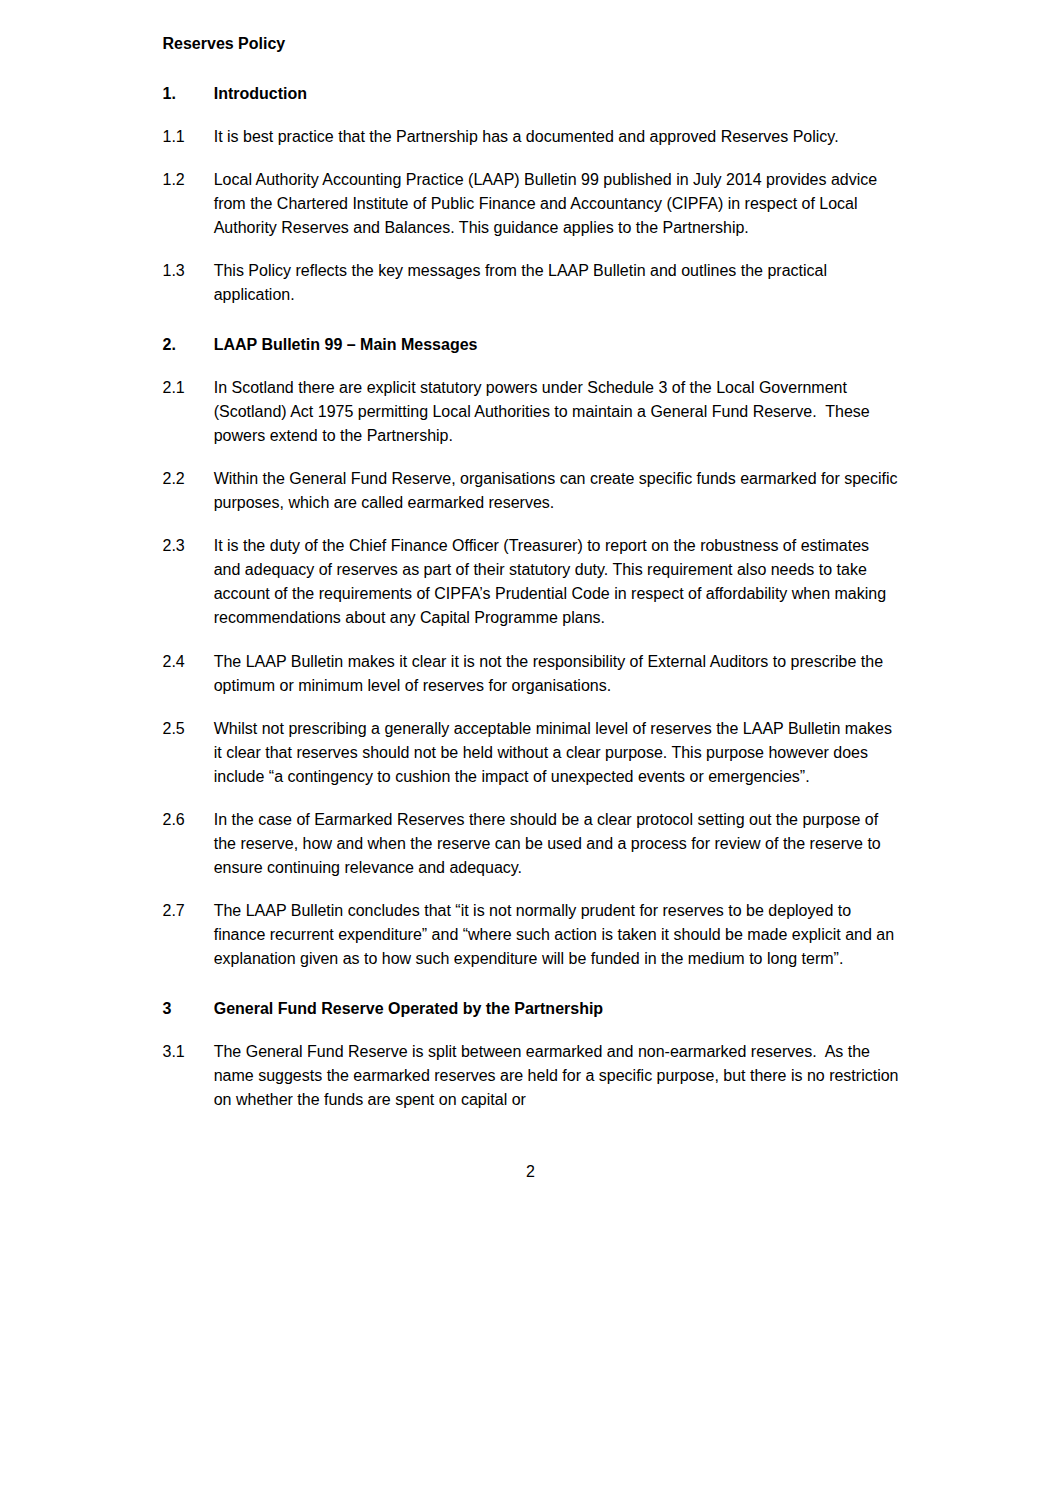Reserves Policy
1.
Introduction
1.1
It is best practice that the Partnership has a documented and approved Reserves Policy.
1.2
Local Authority Accounting Practice (LAAP) Bulletin 99 published in July 2014 provides advice from the Chartered Institute of Public Finance and Accountancy (CIPFA) in respect of Local Authority Reserves and Balances. This guidance applies to the Partnership.
1.3
This Policy reflects the key messages from the LAAP Bulletin and outlines the practical application.
2.
LAAP Bulletin 99 – Main Messages
2.1
In Scotland there are explicit statutory powers under Schedule 3 of the Local Government (Scotland) Act 1975 permitting Local Authorities to maintain a General Fund Reserve. These powers extend to the Partnership.
2.2
Within the General Fund Reserve, organisations can create specific funds earmarked for specific purposes, which are called earmarked reserves.
2.3
It is the duty of the Chief Finance Officer (Treasurer) to report on the robustness of estimates and adequacy of reserves as part of their statutory duty. This requirement also needs to take account of the requirements of CIPFA’s Prudential Code in respect of affordability when making recommendations about any Capital Programme plans.
2.4
The LAAP Bulletin makes it clear it is not the responsibility of External Auditors to prescribe the optimum or minimum level of reserves for organisations.
2.5
Whilst not prescribing a generally acceptable minimal level of reserves the LAAP Bulletin makes it clear that reserves should not be held without a clear purpose. This purpose however does include “a contingency to cushion the impact of unexpected events or emergencies”.
2.6
In the case of Earmarked Reserves there should be a clear protocol setting out the purpose of the reserve, how and when the reserve can be used and a process for review of the reserve to ensure continuing relevance and adequacy.
2.7
The LAAP Bulletin concludes that “it is not normally prudent for reserves to be deployed to finance recurrent expenditure” and “where such action is taken it should be made explicit and an explanation given as to how such expenditure will be funded in the medium to long term”.
3
General Fund Reserve Operated by the Partnership
3.1
The General Fund Reserve is split between earmarked and non-earmarked reserves. As the name suggests the earmarked reserves are held for a specific purpose, but there is no restriction on whether the funds are spent on capital or
2